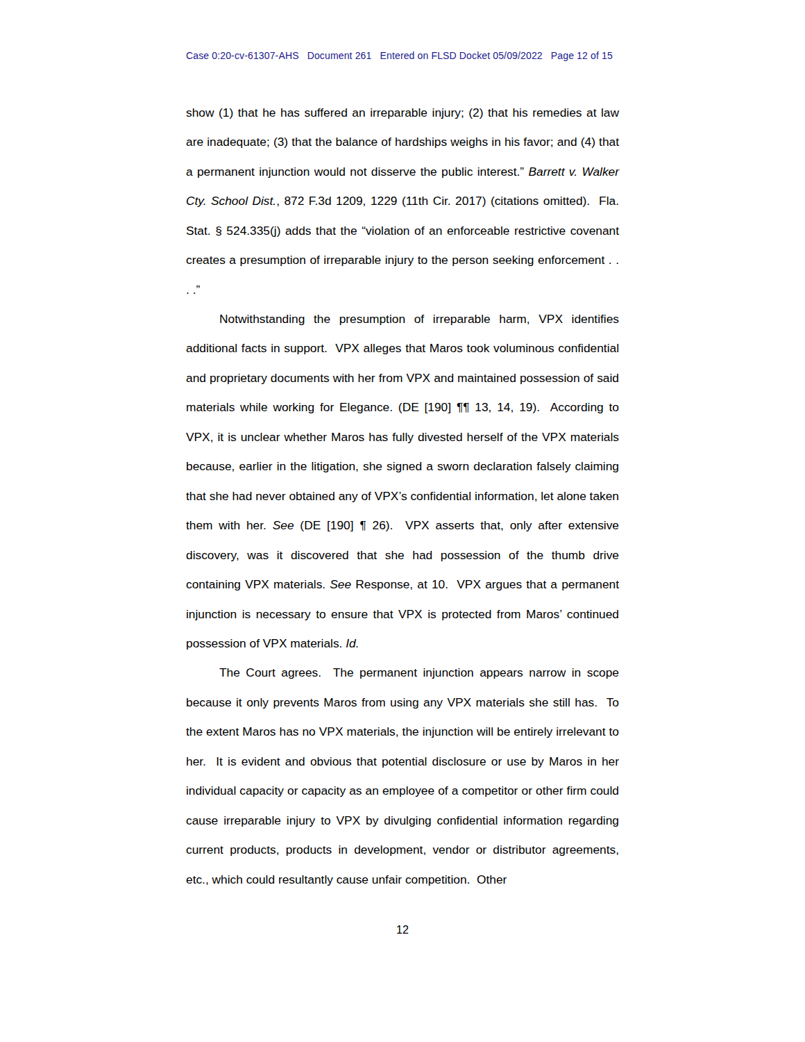Case 0:20-cv-61307-AHS Document 261 Entered on FLSD Docket 05/09/2022 Page 12 of 15
show (1) that he has suffered an irreparable injury; (2) that his remedies at law are inadequate; (3) that the balance of hardships weighs in his favor; and (4) that a permanent injunction would not disserve the public interest.” Barrett v. Walker Cty. School Dist., 872 F.3d 1209, 1229 (11th Cir. 2017) (citations omitted). Fla. Stat. § 524.335(j) adds that the “violation of an enforceable restrictive covenant creates a presumption of irreparable injury to the person seeking enforcement . . . .”
Notwithstanding the presumption of irreparable harm, VPX identifies additional facts in support. VPX alleges that Maros took voluminous confidential and proprietary documents with her from VPX and maintained possession of said materials while working for Elegance. (DE [190] ¶¶ 13, 14, 19). According to VPX, it is unclear whether Maros has fully divested herself of the VPX materials because, earlier in the litigation, she signed a sworn declaration falsely claiming that she had never obtained any of VPX’s confidential information, let alone taken them with her. See (DE [190] ¶ 26). VPX asserts that, only after extensive discovery, was it discovered that she had possession of the thumb drive containing VPX materials. See Response, at 10. VPX argues that a permanent injunction is necessary to ensure that VPX is protected from Maros’ continued possession of VPX materials. Id.
The Court agrees. The permanent injunction appears narrow in scope because it only prevents Maros from using any VPX materials she still has. To the extent Maros has no VPX materials, the injunction will be entirely irrelevant to her. It is evident and obvious that potential disclosure or use by Maros in her individual capacity or capacity as an employee of a competitor or other firm could cause irreparable injury to VPX by divulging confidential information regarding current products, products in development, vendor or distributor agreements, etc., which could resultantly cause unfair competition. Other
12